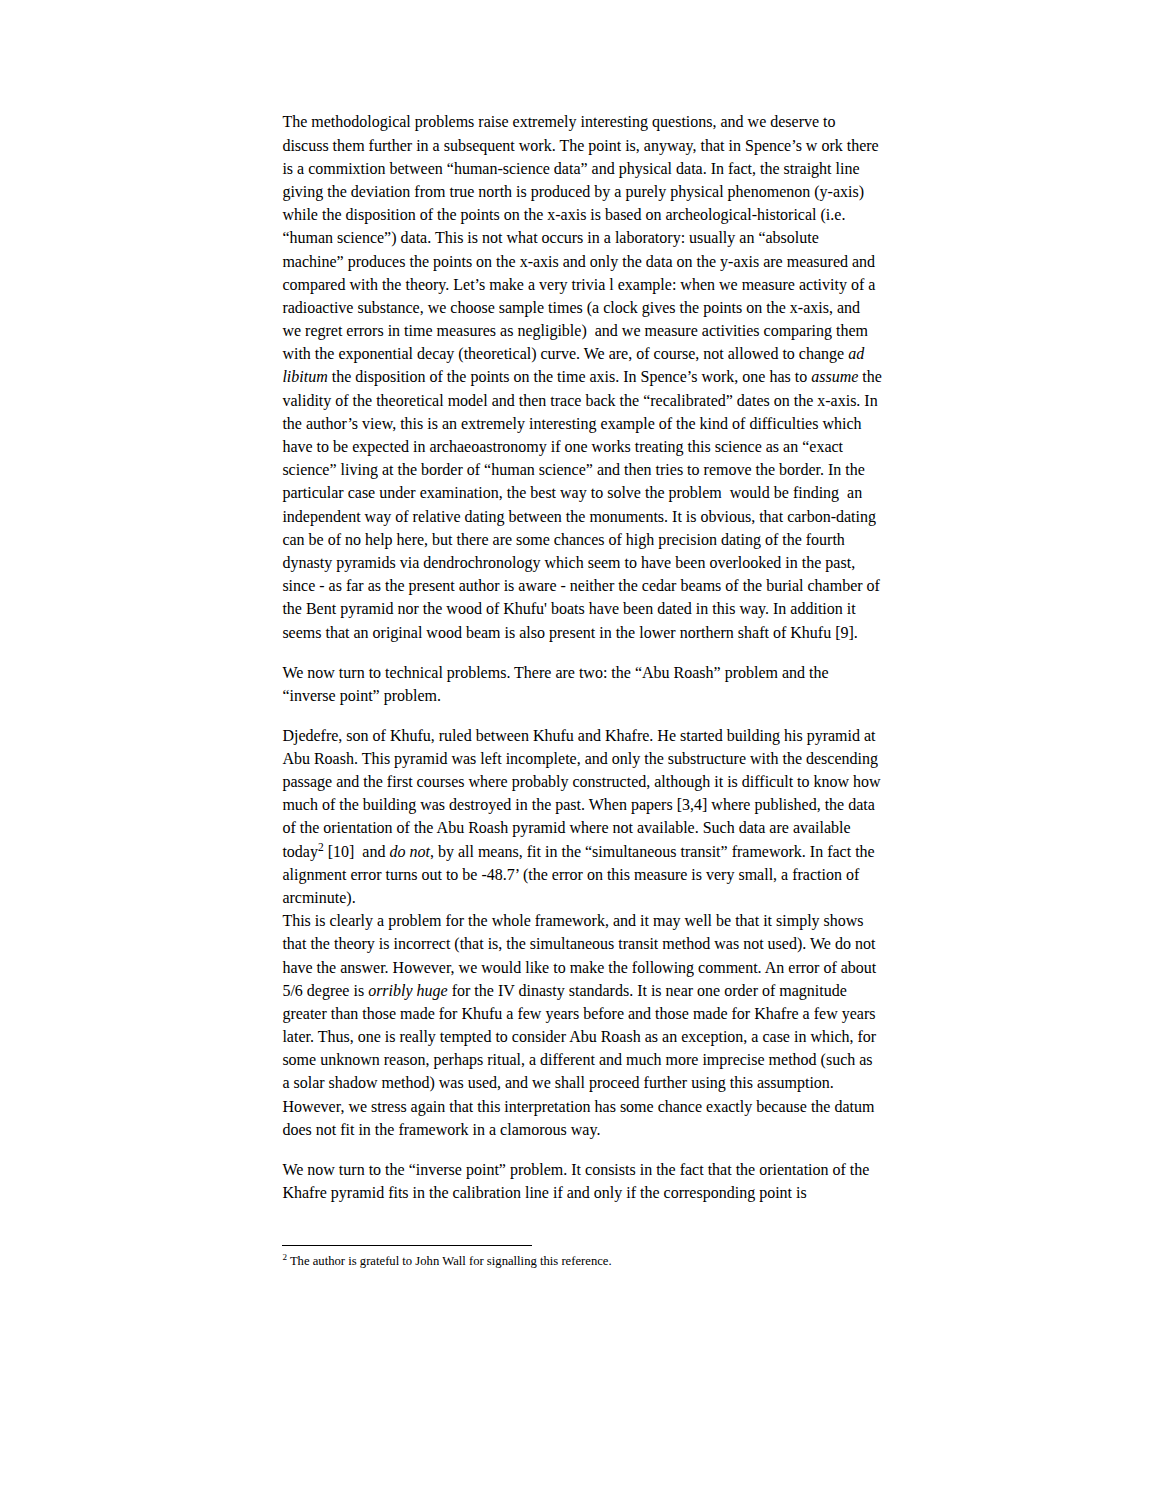The methodological problems raise extremely interesting questions, and we deserve to discuss them further in a subsequent work. The point is, anyway, that in Spence’s w ork there is a commixtion between “human-science data” and physical data. In fact, the straight line giving the deviation from true north is produced by a purely physical phenomenon (y-axis) while the disposition of the points on the x-axis is based on archeological-historical (i.e. “human science”) data. This is not what occurs in a laboratory: usually an “absolute machine” produces the points on the x-axis and only the data on the y-axis are measured and compared with the theory. Let’s make a very trivia l example: when we measure activity of a radioactive substance, we choose sample times (a clock gives the points on the x-axis, and we regret errors in time measures as negligible) and we measure activities comparing them with the exponential decay (theoretical) curve. We are, of course, not allowed to change ad libitum the disposition of the points on the time axis. In Spence’s work, one has to assume the validity of the theoretical model and then trace back the “recalibrated” dates on the x-axis. In the author’s view, this is an extremely interesting example of the kind of difficulties which have to be expected in archaeoastronomy if one works treating this science as an “exact science” living at the border of “human science” and then tries to remove the border. In the particular case under examination, the best way to solve the problem would be finding an independent way of relative dating between the monuments. It is obvious, that carbon-dating can be of no help here, but there are some chances of high precision dating of the fourth dynasty pyramids via dendrochronology which seem to have been overlooked in the past, since - as far as the present author is aware - neither the cedar beams of the burial chamber of the Bent pyramid nor the wood of Khufu' boats have been dated in this way. In addition it seems that an original wood beam is also present in the lower northern shaft of Khufu [9].
We now turn to technical problems. There are two: the “Abu Roash” problem and the “inverse point” problem.
Djedefre, son of Khufu, ruled between Khufu and Khafre. He started building his pyramid at Abu Roash. This pyramid was left incomplete, and only the substructure with the descending passage and the first courses where probably constructed, although it is difficult to know how much of the building was destroyed in the past. When papers [3,4] where published, the data of the orientation of the Abu Roash pyramid where not available. Such data are available today2 [10] and do not, by all means, fit in the “simultaneous transit” framework. In fact the alignment error turns out to be -48.7’ (the error on this measure is very small, a fraction of arcminute).
This is clearly a problem for the whole framework, and it may well be that it simply shows that the theory is incorrect (that is, the simultaneous transit method was not used). We do not have the answer. However, we would like to make the following comment. An error of about 5/6 degree is orribly huge for the IV dinasty standards. It is near one order of magnitude greater than those made for Khufu a few years before and those made for Khafre a few years later. Thus, one is really tempted to consider Abu Roash as an exception, a case in which, for some unknown reason, perhaps ritual, a different and much more imprecise method (such as a solar shadow method) was used, and we shall proceed further using this assumption. However, we stress again that this interpretation has some chance exactly because the datum does not fit in the framework in a clamorous way.
We now turn to the “inverse point” problem. It consists in the fact that the orientation of the Khafre pyramid fits in the calibration line if and only if the corresponding point is
2 The author is grateful to John Wall for signalling this reference.